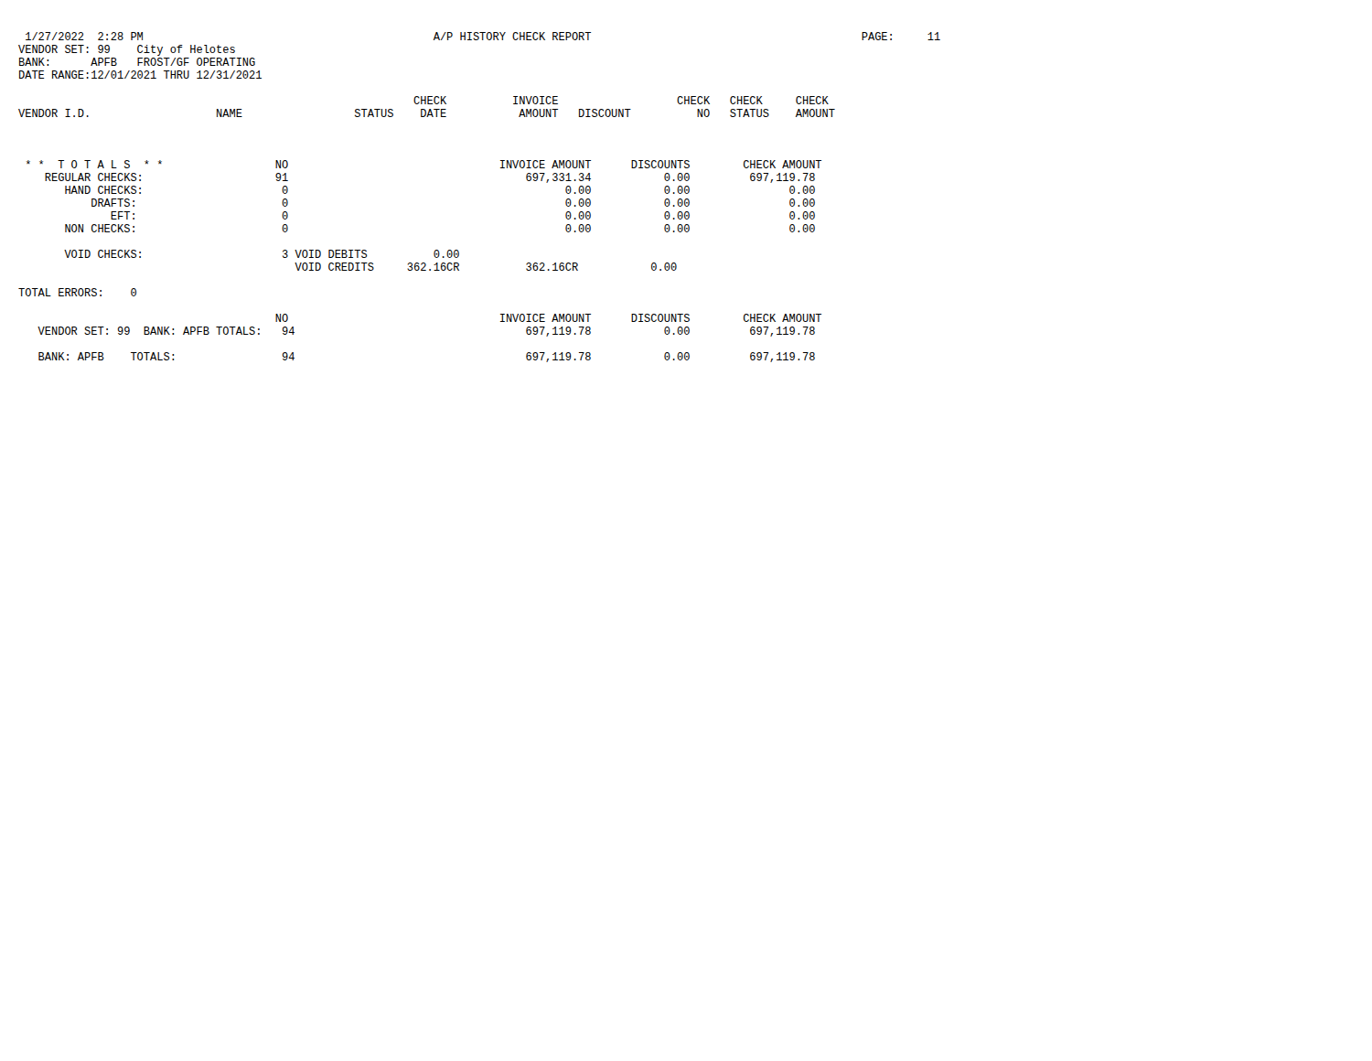1/27/2022 2:28 PM A/P HISTORY CHECK REPORT PAGE: 11 VENDOR SET: 99 City of Helotes BANK: APFB FROST/GF OPERATING DATE RANGE:12/01/2021 THRU 12/31/2021 CHECK INVOICE CHECK CHECK CHECK VENDOR I.D. NAME STATUS DATE AMOUNT DISCOUNT NO STATUS AMOUNT * * T O T A L S * * NO INVOICE AMOUNT DISCOUNTS CHECK AMOUNT REGULAR CHECKS: 91 697,331.34 0.00 697,119.78 HAND CHECKS: 0 0.00 0.00 0.00 DRAFTS: 0 0.00 0.00 0.00 EFT: 0 0.00 0.00 0.00 NON CHECKS: 0 0.00 0.00 0.00 VOID CHECKS: 3 VOID DEBITS 0.00 VOID CREDITS 362.16CR 362.16CR 0.00 TOTAL ERRORS: 0 NO INVOICE AMOUNT DISCOUNTS CHECK AMOUNT VENDOR SET: 99 BANK: APFB TOTALS: 94 697,119.78 0.00 697,119.78 BANK: APFB TOTALS: 94 697,119.78 0.00 697,119.78